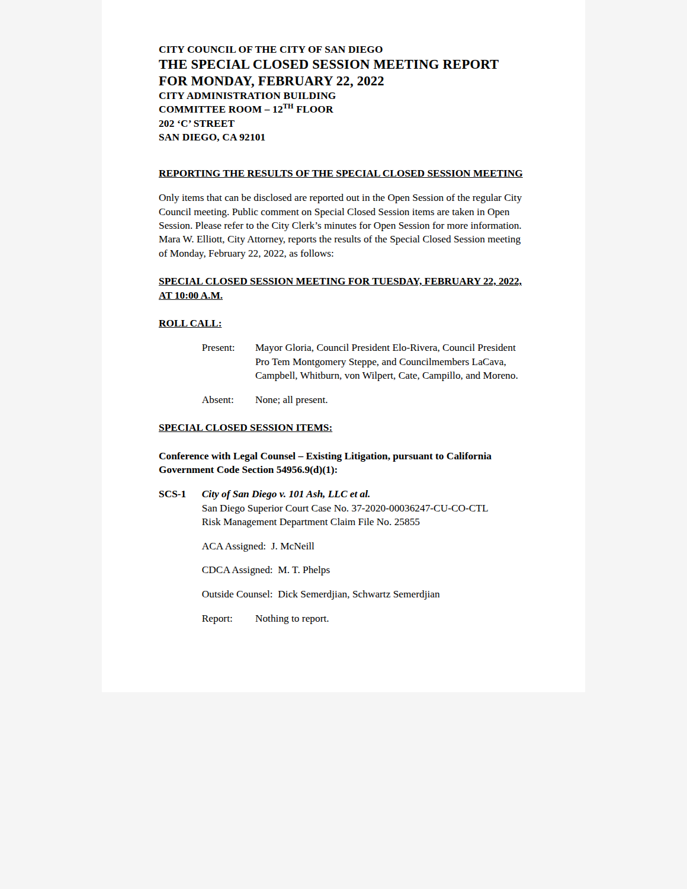City Council of the City of San Diego
The Special Closed Session Meeting Report
For Monday, February 22, 2022
City Administration Building
Committee Room – 12th Floor
202 ‘C’ Street
San Diego, CA 92101
Reporting the Results of the Special Closed Session Meeting
Only items that can be disclosed are reported out in the Open Session of the regular City Council meeting. Public comment on Special Closed Session items are taken in Open Session. Please refer to the City Clerk’s minutes for Open Session for more information. Mara W. Elliott, City Attorney, reports the results of the Special Closed Session meeting of Monday, February 22, 2022, as follows:
Special Closed Session Meeting for Tuesday, February 22, 2022, at 10:00 a.m.
Roll Call:
Present:
Mayor Gloria, Council President Elo-Rivera, Council President Pro Tem Montgomery Steppe, and Councilmembers LaCava, Campbell, Whitburn, von Wilpert, Cate, Campillo, and Moreno.
Absent:
None; all present.
Special Closed Session Items:
Conference with Legal Counsel – Existing Litigation, pursuant to California Government Code Section 54956.9(d)(1):
SCS-1
City of San Diego v. 101 Ash, LLC et al.
San Diego Superior Court Case No. 37-2020-00036247-CU-CO-CTL
Risk Management Department Claim File No. 25855
ACA Assigned: J. McNeill
CDCA Assigned: M. T. Phelps
Outside Counsel: Dick Semerdjian, Schwartz Semerdjian
Report:
Nothing to report.